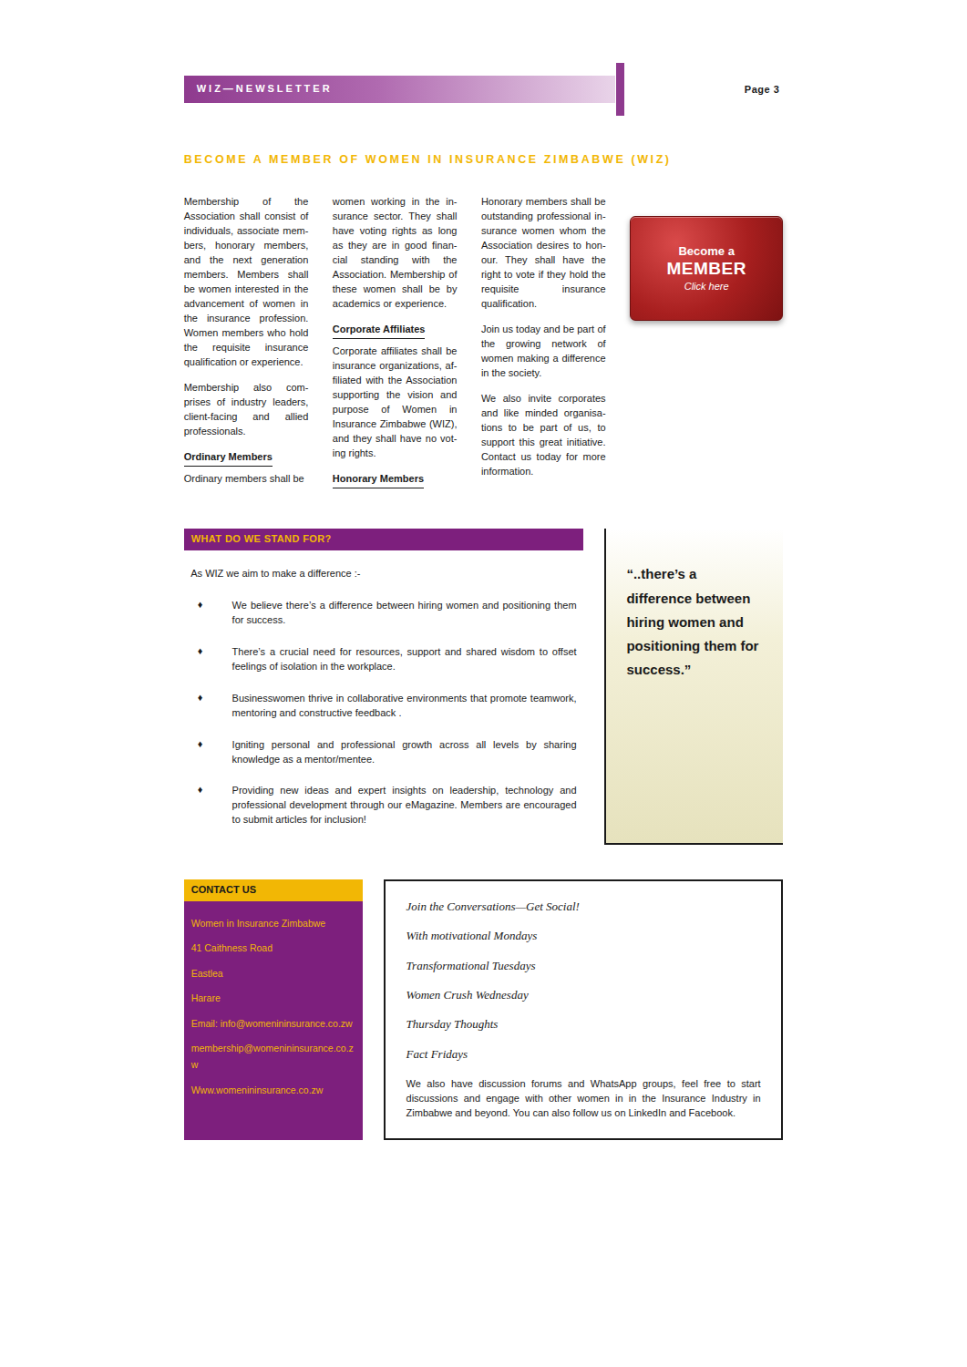WIZ—NEWSLETTER
Page 3
Become a Member of Women in Insurance Zimbabwe (WIZ)
Membership of the Association shall consist of individuals, associate members, honorary members, and the next generation members. Members shall be women interested in the advancement of women in the insurance profession. Women members who hold the requisite insurance qualification or experience.
Membership also comprises of industry leaders, client-facing and allied professionals.
Ordinary Members
Ordinary members shall be
women working in the insurance sector. They shall have voting rights as long as they are in good financial standing with the Association. Membership of these women shall be by academics or experience.
Corporate Affiliates
Corporate affiliates shall be insurance organizations, affiliated with the Association supporting the vision and purpose of Women in Insurance Zimbabwe (WIZ), and they shall have no voting rights.
Honorary Members
Honorary members shall be outstanding professional insurance women whom the Association desires to honour. They shall have the right to vote if they hold the requisite insurance qualification.
Join us today and be part of the growing network of women making a difference in the society.
We also invite corporates and like minded organisations to be part of us, to support this great initiative. Contact us today for more information.
Become a
MEMBER
Click here
WHAT DO WE STAND FOR?
As WIZ we aim to make a difference :-
We believe there’s a difference between hiring women and positioning them for success.
There’s a crucial need for resources, support and shared wisdom to offset feelings of isolation in the workplace.
Businesswomen thrive in collaborative environments that promote teamwork, mentoring and constructive feedback .
Igniting personal and professional growth across all levels by sharing knowledge as a mentor/mentee.
Providing new ideas and expert insights on leadership, technology and professional development through our eMagazine. Members are encouraged to submit articles for inclusion!
“..there’s a difference between hiring women and positioning them for success.”
CONTACT US
Women in Insurance Zimbabwe
41 Caithness Road
Eastlea
Harare
Email: info@womenininsurance.co.zw
membership@womenininsurance.co.zw
Www.womenininsurance.co.zw
Join the Conversations—Get Social!
With motivational Mondays
Transformational Tuesdays
Women Crush Wednesday
Thursday Thoughts
Fact Fridays
We also have discussion forums and WhatsApp groups, feel free to start discussions and engage with other women in in the Insurance Industry in Zimbabwe and beyond. You can also follow us on LinkedIn and Facebook.